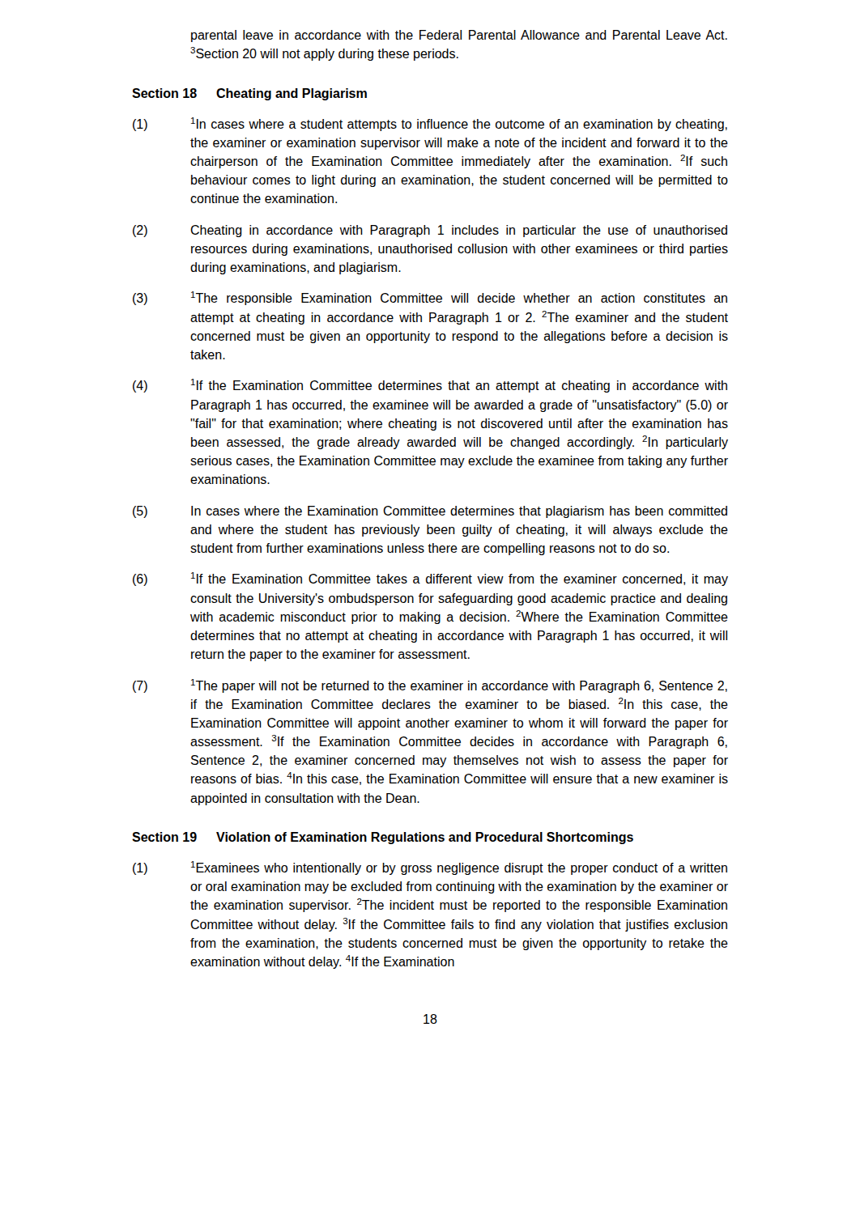parental leave in accordance with the Federal Parental Allowance and Parental Leave Act. 3Section 20 will not apply during these periods.
Section 18 Cheating and Plagiarism
(1)1In cases where a student attempts to influence the outcome of an examination by cheating, the examiner or examination supervisor will make a note of the incident and forward it to the chairperson of the Examination Committee immediately after the examination. 2If such behaviour comes to light during an examination, the student concerned will be permitted to continue the examination.
(2) Cheating in accordance with Paragraph 1 includes in particular the use of unauthorised resources during examinations, unauthorised collusion with other examinees or third parties during examinations, and plagiarism.
(3)1The responsible Examination Committee will decide whether an action constitutes an attempt at cheating in accordance with Paragraph 1 or 2. 2The examiner and the student concerned must be given an opportunity to respond to the allegations before a decision is taken.
(4)1If the Examination Committee determines that an attempt at cheating in accordance with Paragraph 1 has occurred, the examinee will be awarded a grade of "unsatisfactory" (5.0) or "fail" for that examination; where cheating is not discovered until after the examination has been assessed, the grade already awarded will be changed accordingly. 2In particularly serious cases, the Examination Committee may exclude the examinee from taking any further examinations.
(5) In cases where the Examination Committee determines that plagiarism has been committed and where the student has previously been guilty of cheating, it will always exclude the student from further examinations unless there are compelling reasons not to do so.
(6)1If the Examination Committee takes a different view from the examiner concerned, it may consult the University's ombudsperson for safeguarding good academic practice and dealing with academic misconduct prior to making a decision. 2Where the Examination Committee determines that no attempt at cheating in accordance with Paragraph 1 has occurred, it will return the paper to the examiner for assessment.
(7)1The paper will not be returned to the examiner in accordance with Paragraph 6, Sentence 2, if the Examination Committee declares the examiner to be biased. 2In this case, the Examination Committee will appoint another examiner to whom it will forward the paper for assessment. 3If the Examination Committee decides in accordance with Paragraph 6, Sentence 2, the examiner concerned may themselves not wish to assess the paper for reasons of bias. 4In this case, the Examination Committee will ensure that a new examiner is appointed in consultation with the Dean.
Section 19 Violation of Examination Regulations and Procedural Shortcomings
(1)1Examinees who intentionally or by gross negligence disrupt the proper conduct of a written or oral examination may be excluded from continuing with the examination by the examiner or the examination supervisor. 2The incident must be reported to the responsible Examination Committee without delay. 3If the Committee fails to find any violation that justifies exclusion from the examination, the students concerned must be given the opportunity to retake the examination without delay. 4If the Examination
18